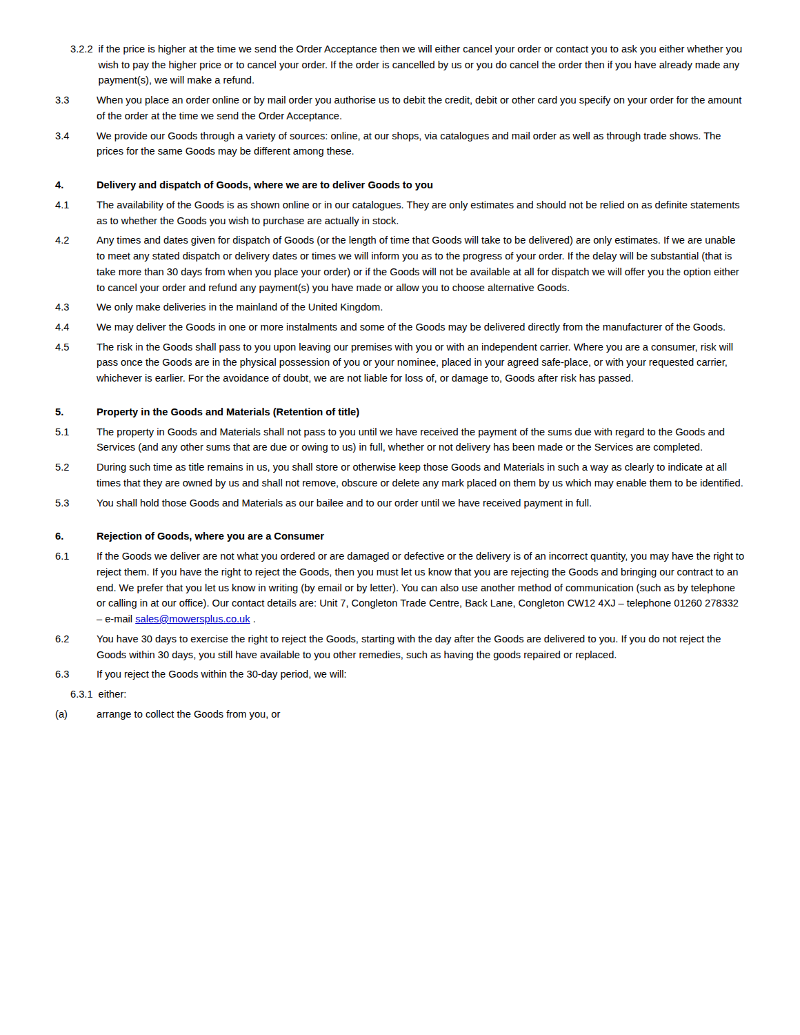3.2.2
if the price is higher at the time we send the Order Acceptance then we will either cancel your order or contact you to ask you either whether you wish to pay the higher price or to cancel your order. If the order is cancelled by us or you do cancel the order then if you have already made any payment(s), we will make a refund.
3.3
When you place an order online or by mail order you authorise us to debit the credit, debit or other card you specify on your order for the amount of the order at the time we send the Order Acceptance.
3.4
We provide our Goods through a variety of sources: online, at our shops, via catalogues and mail order as well as through trade shows. The prices for the same Goods may be different among these.
4.
Delivery and dispatch of Goods, where we are to deliver Goods to you
4.1
The availability of the Goods is as shown online or in our catalogues. They are only estimates and should not be relied on as definite statements as to whether the Goods you wish to purchase are actually in stock.
4.2
Any times and dates given for dispatch of Goods (or the length of time that Goods will take to be delivered) are only estimates. If we are unable to meet any stated dispatch or delivery dates or times we will inform you as to the progress of your order. If the delay will be substantial (that is take more than 30 days from when you place your order) or if the Goods will not be available at all for dispatch we will offer you the option either to cancel your order and refund any payment(s) you have made or allow you to choose alternative Goods.
4.3
We only make deliveries in the mainland of the United Kingdom.
4.4
We may deliver the Goods in one or more instalments and some of the Goods may be delivered directly from the manufacturer of the Goods.
4.5
The risk in the Goods shall pass to you upon leaving our premises with you or with an independent carrier. Where you are a consumer, risk will pass once the Goods are in the physical possession of you or your nominee, placed in your agreed safe-place, or with your requested carrier, whichever is earlier. For the avoidance of doubt, we are not liable for loss of, or damage to, Goods after risk has passed.
5.
Property in the Goods and Materials (Retention of title)
5.1
The property in Goods and Materials shall not pass to you until we have received the payment of the sums due with regard to the Goods and Services (and any other sums that are due or owing to us) in full, whether or not delivery has been made or the Services are completed.
5.2
During such time as title remains in us, you shall store or otherwise keep those Goods and Materials in such a way as clearly to indicate at all times that they are owned by us and shall not remove, obscure or delete any mark placed on them by us which may enable them to be identified.
5.3
You shall hold those Goods and Materials as our bailee and to our order until we have received payment in full.
6.
Rejection of Goods, where you are a Consumer
6.1
If the Goods we deliver are not what you ordered or are damaged or defective or the delivery is of an incorrect quantity, you may have the right to reject them. If you have the right to reject the Goods, then you must let us know that you are rejecting the Goods and bringing our contract to an end. We prefer that you let us know in writing (by email or by letter). You can also use another method of communication (such as by telephone or calling in at our office). Our contact details are: Unit 7, Congleton Trade Centre, Back Lane, Congleton CW12 4XJ – telephone 01260 278332 – e-mail sales@mowersplus.co.uk .
6.2
You have 30 days to exercise the right to reject the Goods, starting with the day after the Goods are delivered to you. If you do not reject the Goods within 30 days, you still have available to you other remedies, such as having the goods repaired or replaced.
6.3
If you reject the Goods within the 30-day period, we will:
6.3.1
either:
(a)
arrange to collect the Goods from you, or